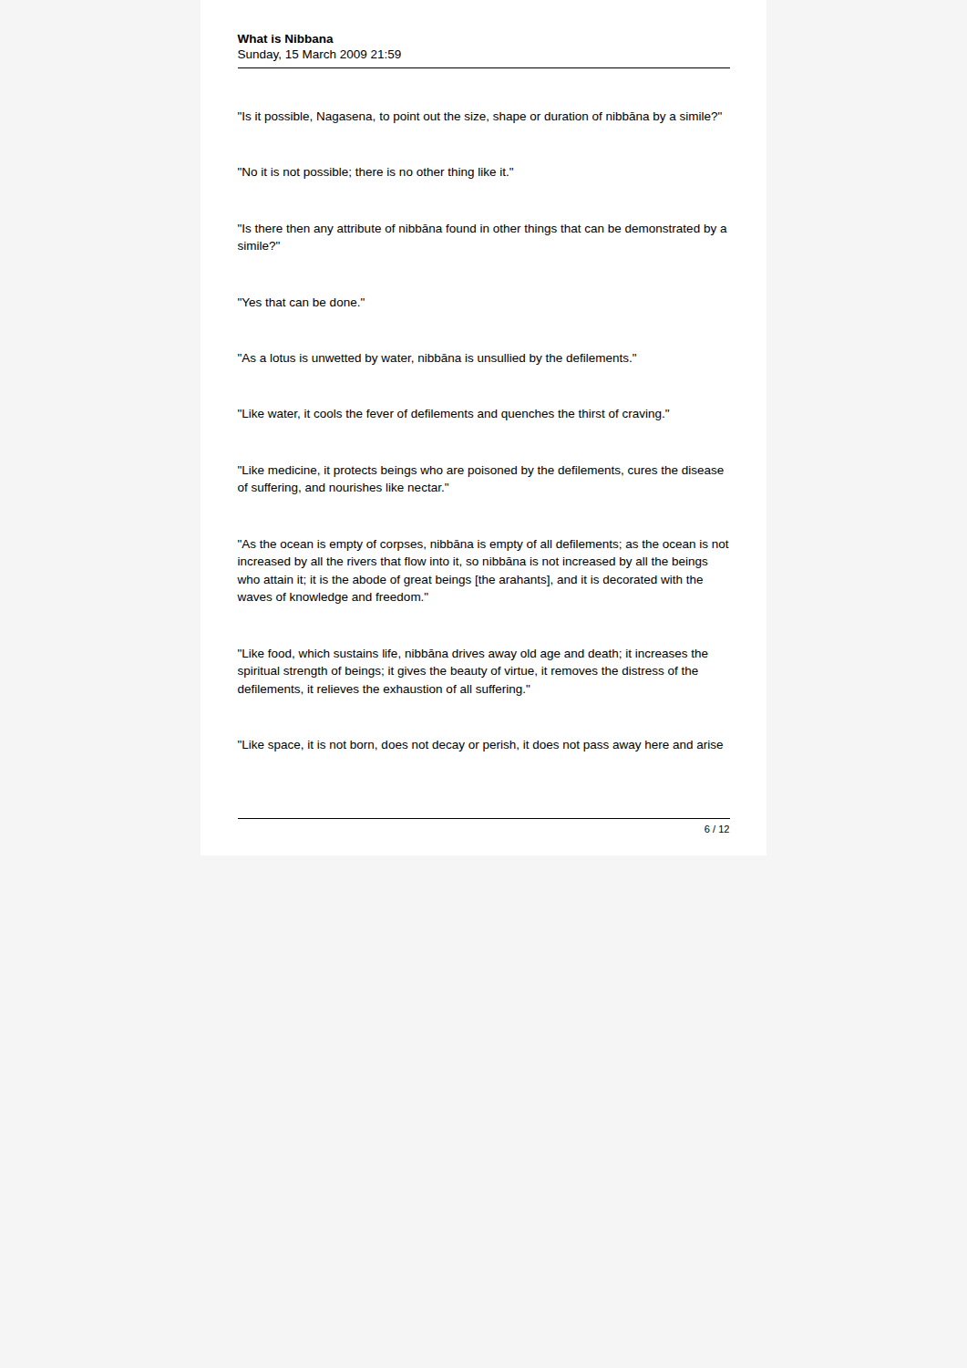What is Nibbana
Sunday, 15 March 2009 21:59
"Is it possible, Nagasena, to point out the size, shape or duration of nibbāna by a simile?"
"No it is not possible; there is no other thing like it."
"Is there then any attribute of nibbāna found in other things that can be demonstrated by a simile?"
"Yes that can be done."
"As a lotus is unwetted by water, nibbāna is unsullied by the defilements."
"Like water, it cools the fever of defilements and quenches the thirst of craving."
"Like medicine, it protects beings who are poisoned by the defilements, cures the disease of suffering, and nourishes like nectar."
"As the ocean is empty of corpses, nibbāna is empty of all defilements; as the ocean is not increased by all the rivers that flow into it, so nibbāna is not increased by all the beings who attain it; it is the abode of great beings [the arahants], and it is decorated with the waves of knowledge and freedom."
"Like food, which sustains life, nibbāna drives away old age and death; it increases the spiritual strength of beings; it gives the beauty of virtue, it removes the distress of the defilements, it relieves the exhaustion of all suffering."
"Like space, it is not born, does not decay or perish, it does not pass away here and arise
6 / 12